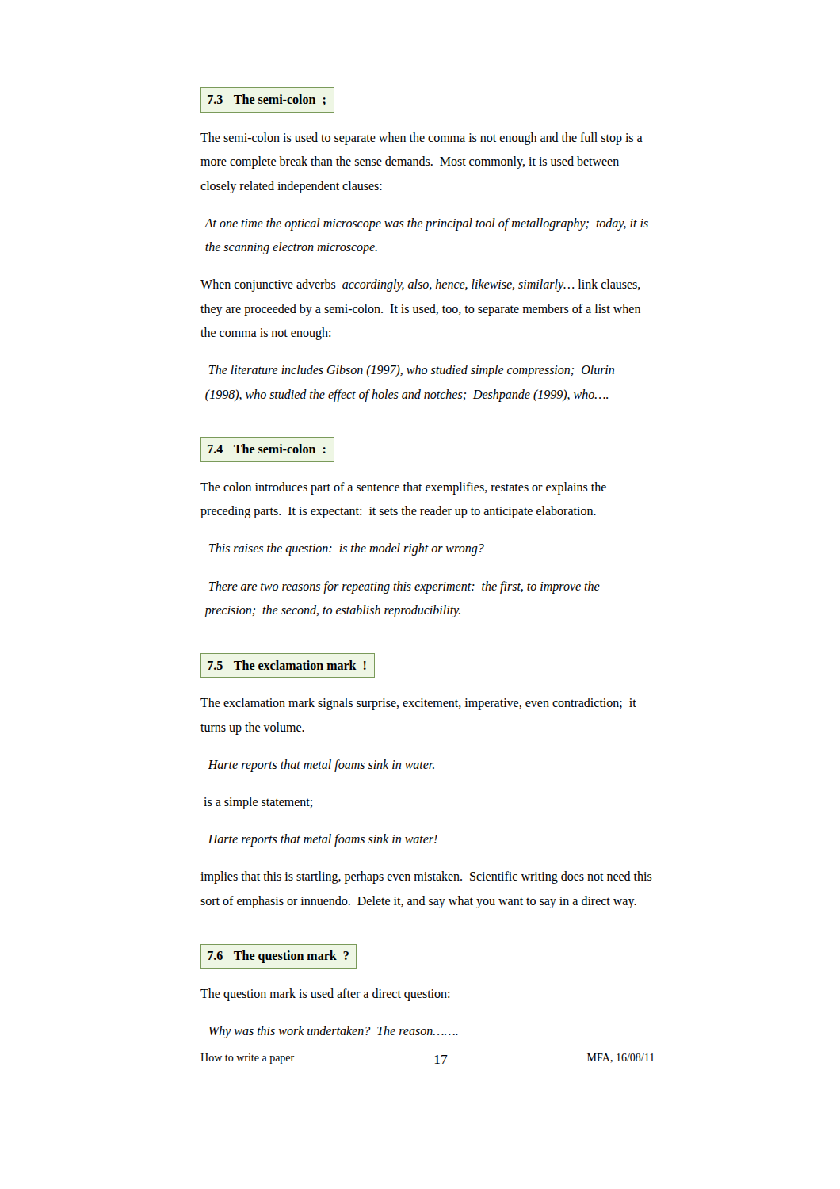7.3 The semi-colon ;
The semi-colon is used to separate when the comma is not enough and the full stop is a more complete break than the sense demands. Most commonly, it is used between closely related independent clauses:
At one time the optical microscope was the principal tool of metallography; today, it is the scanning electron microscope.
When conjunctive adverbs accordingly, also, hence, likewise, similarly… link clauses, they are proceeded by a semi-colon. It is used, too, to separate members of a list when the comma is not enough:
The literature includes Gibson (1997), who studied simple compression; Olurin (1998), who studied the effect of holes and notches; Deshpande (1999), who….
7.4 The semi-colon :
The colon introduces part of a sentence that exemplifies, restates or explains the preceding parts. It is expectant: it sets the reader up to anticipate elaboration.
This raises the question: is the model right or wrong?
There are two reasons for repeating this experiment: the first, to improve the precision; the second, to establish reproducibility.
7.5 The exclamation mark !
The exclamation mark signals surprise, excitement, imperative, even contradiction; it turns up the volume.
Harte reports that metal foams sink in water.
is a simple statement;
Harte reports that metal foams sink in water!
implies that this is startling, perhaps even mistaken. Scientific writing does not need this sort of emphasis or innuendo. Delete it, and say what you want to say in a direct way.
7.6 The question mark ?
The question mark is used after a direct question:
Why was this work undertaken? The reason…….
How to write a paper MFA, 16/08/11
17